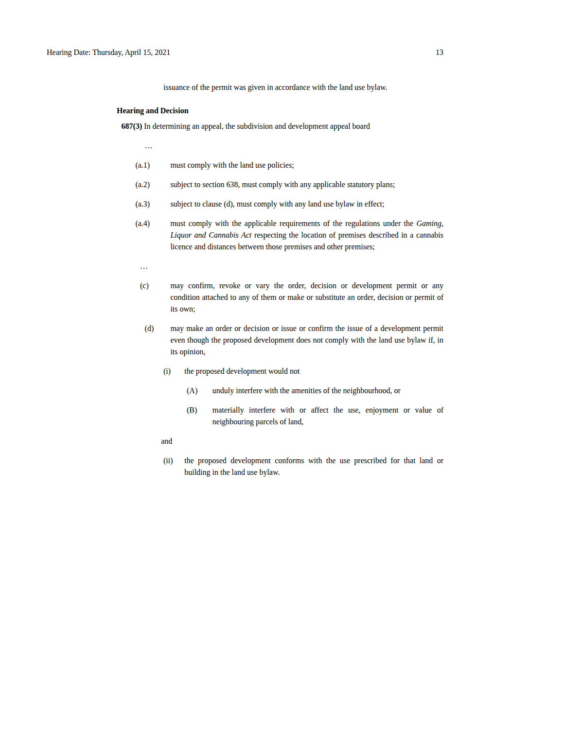Hearing Date: Thursday, April 15, 2021
13
issuance of the permit was given in accordance with the land use bylaw.
Hearing and Decision
687(3) In determining an appeal, the subdivision and development appeal board
…
(a.1)
must comply with the land use policies;
(a.2)
subject to section 638, must comply with any applicable statutory plans;
(a.3)
subject to clause (d), must comply with any land use bylaw in effect;
(a.4)
must comply with the applicable requirements of the regulations under the Gaming, Liquor and Cannabis Act respecting the location of premises described in a cannabis licence and distances between those premises and other premises;
…
(c)
may confirm, revoke or vary the order, decision or development permit or any condition attached to any of them or make or substitute an order, decision or permit of its own;
(d)
may make an order or decision or issue or confirm the issue of a development permit even though the proposed development does not comply with the land use bylaw if, in its opinion,
(i)
the proposed development would not
(A)
unduly interfere with the amenities of the neighbourhood, or
(B)
materially interfere with or affect the use, enjoyment or value of neighbouring parcels of land,
and
(ii)
the proposed development conforms with the use prescribed for that land or building in the land use bylaw.